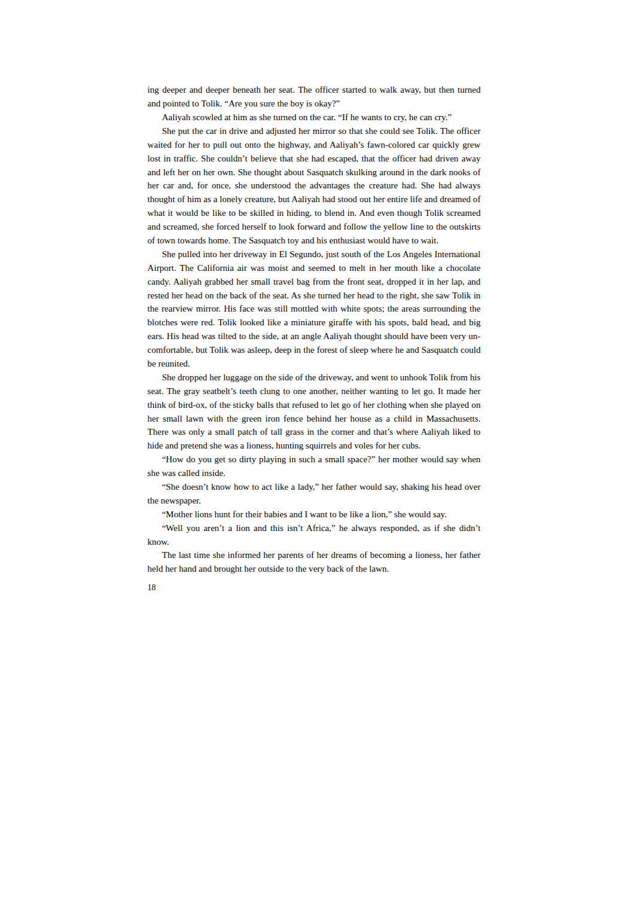ing deeper and deeper beneath her seat. The officer started to walk away, but then turned and pointed to Tolik. “Are you sure the boy is okay?”
Aaliyah scowled at him as she turned on the car. “If he wants to cry, he can cry.”
She put the car in drive and adjusted her mirror so that she could see Tolik. The officer waited for her to pull out onto the highway, and Aaliyah’s fawn-colored car quickly grew lost in traffic. She couldn’t believe that she had escaped, that the officer had driven away and left her on her own. She thought about Sasquatch skulking around in the dark nooks of her car and, for once, she understood the advantages the creature had. She had always thought of him as a lonely creature, but Aaliyah had stood out her entire life and dreamed of what it would be like to be skilled in hiding, to blend in. And even though Tolik screamed and screamed, she forced herself to look forward and follow the yellow line to the outskirts of town towards home. The Sasquatch toy and his enthusiast would have to wait.
She pulled into her driveway in El Segundo, just south of the Los Angeles International Airport. The California air was moist and seemed to melt in her mouth like a chocolate candy. Aaliyah grabbed her small travel bag from the front seat, dropped it in her lap, and rested her head on the back of the seat. As she turned her head to the right, she saw Tolik in the rearview mirror. His face was still mottled with white spots; the areas surrounding the blotches were red. Tolik looked like a miniature giraffe with his spots, bald head, and big ears. His head was tilted to the side, at an angle Aaliyah thought should have been very uncomfortable, but Tolik was asleep, deep in the forest of sleep where he and Sasquatch could be reunited.
She dropped her luggage on the side of the driveway, and went to unhook Tolik from his seat. The gray seatbelt’s teeth clung to one another, neither wanting to let go. It made her think of bird-ox, of the sticky balls that refused to let go of her clothing when she played on her small lawn with the green iron fence behind her house as a child in Massachusetts. There was only a small patch of tall grass in the corner and that’s where Aaliyah liked to hide and pretend she was a lioness, hunting squirrels and voles for her cubs.
“How do you get so dirty playing in such a small space?” her mother would say when she was called inside.
“She doesn’t know how to act like a lady,” her father would say, shaking his head over the newspaper.
“Mother lions hunt for their babies and I want to be like a lion,” she would say.
“Well you aren’t a lion and this isn’t Africa,” he always responded, as if she didn’t know.
The last time she informed her parents of her dreams of becoming a lioness, her father held her hand and brought her outside to the very back of the lawn.
18